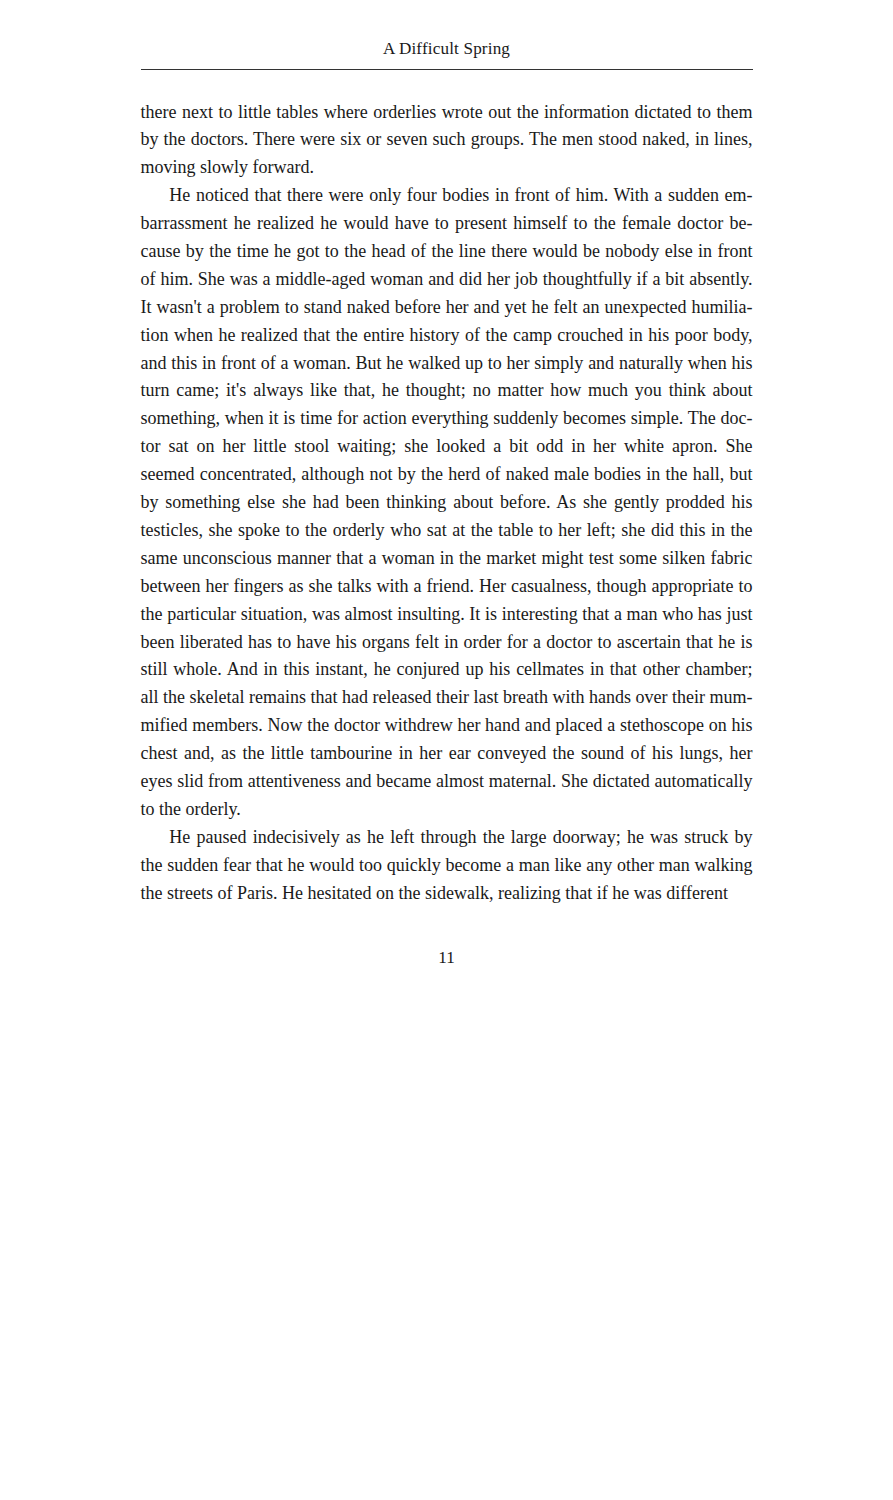A Difficult Spring
there next to little tables where orderlies wrote out the information dictated to them by the doctors. There were six or seven such groups. The men stood naked, in lines, moving slowly forward.
He noticed that there were only four bodies in front of him. With a sudden embarrassment he realized he would have to present himself to the female doctor because by the time he got to the head of the line there would be nobody else in front of him. She was a middle-aged woman and did her job thoughtfully if a bit absently. It wasn't a problem to stand naked before her and yet he felt an unexpected humiliation when he realized that the entire history of the camp crouched in his poor body, and this in front of a woman. But he walked up to her simply and naturally when his turn came; it's always like that, he thought; no matter how much you think about something, when it is time for action everything suddenly becomes simple. The doctor sat on her little stool waiting; she looked a bit odd in her white apron. She seemed concentrated, although not by the herd of naked male bodies in the hall, but by something else she had been thinking about before. As she gently prodded his testicles, she spoke to the orderly who sat at the table to her left; she did this in the same unconscious manner that a woman in the market might test some silken fabric between her fingers as she talks with a friend. Her casualness, though appropriate to the particular situation, was almost insulting. It is interesting that a man who has just been liberated has to have his organs felt in order for a doctor to ascertain that he is still whole. And in this instant, he conjured up his cellmates in that other chamber; all the skeletal remains that had released their last breath with hands over their mummified members. Now the doctor withdrew her hand and placed a stethoscope on his chest and, as the little tambourine in her ear conveyed the sound of his lungs, her eyes slid from attentiveness and became almost maternal. She dictated automatically to the orderly.
He paused indecisively as he left through the large doorway; he was struck by the sudden fear that he would too quickly become a man like any other man walking the streets of Paris. He hesitated on the sidewalk, realizing that if he was different
11